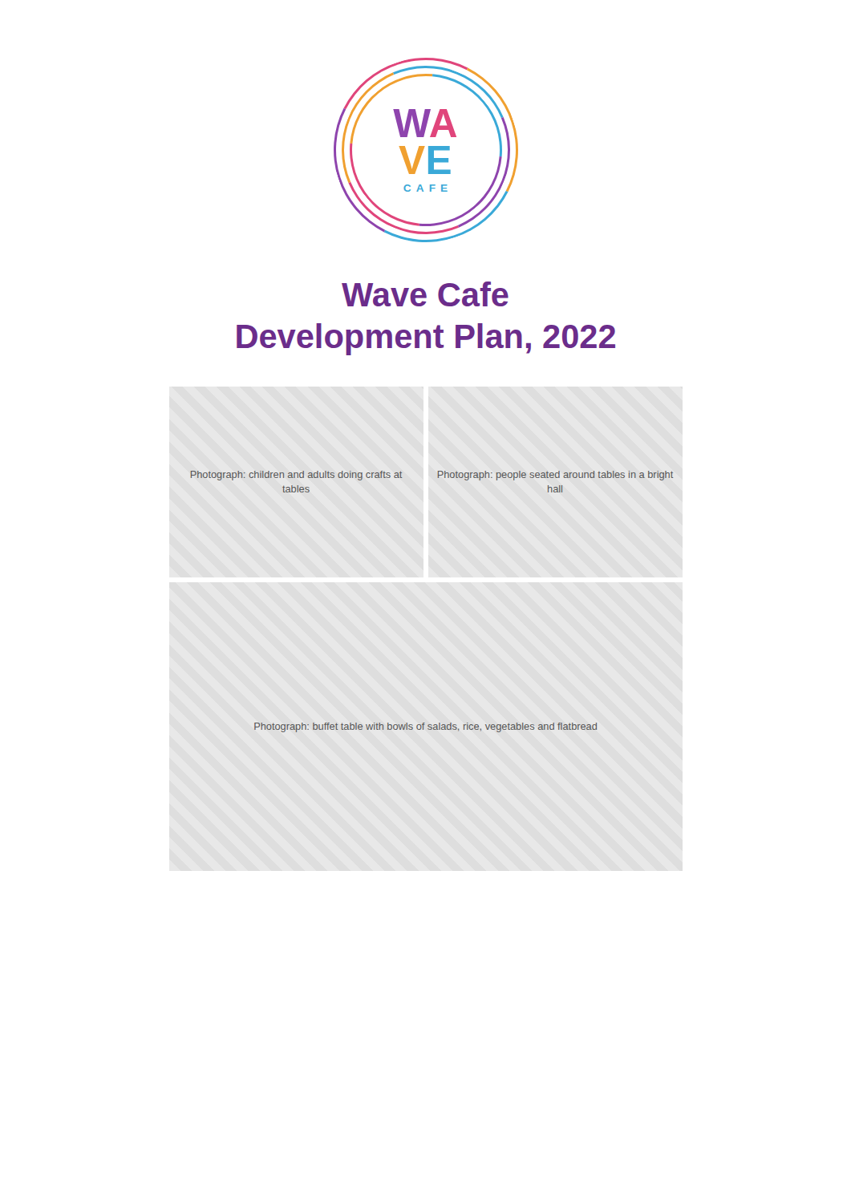WA VE CAFE
Wave Cafe Development Plan, 2022
Photograph: children and adults doing crafts at tables
Photograph: people seated around tables in a bright hall
Photograph: buffet table with bowls of salads, rice, vegetables and flatbread
Photographs of Wave Cafe activities: craft sessions, community gatherings and a shared buffet meal.